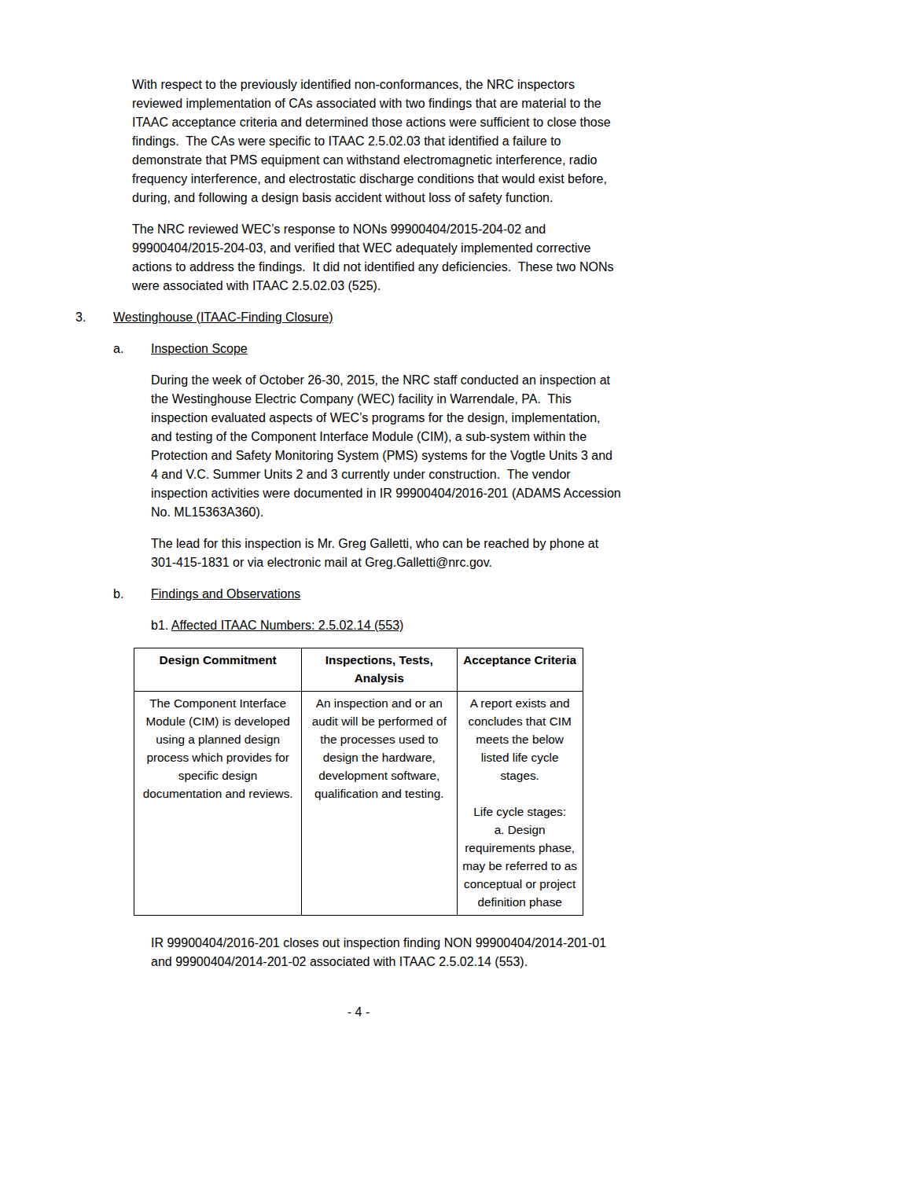With respect to the previously identified non-conformances, the NRC inspectors reviewed implementation of CAs associated with two findings that are material to the ITAAC acceptance criteria and determined those actions were sufficient to close those findings. The CAs were specific to ITAAC 2.5.02.03 that identified a failure to demonstrate that PMS equipment can withstand electromagnetic interference, radio frequency interference, and electrostatic discharge conditions that would exist before, during, and following a design basis accident without loss of safety function.
The NRC reviewed WEC’s response to NONs 99900404/2015-204-02 and 99900404/2015-204-03, and verified that WEC adequately implemented corrective actions to address the findings. It did not identified any deficiencies. These two NONs were associated with ITAAC 2.5.02.03 (525).
3. Westinghouse (ITAAC-Finding Closure)
a. Inspection Scope
During the week of October 26-30, 2015, the NRC staff conducted an inspection at the Westinghouse Electric Company (WEC) facility in Warrendale, PA. This inspection evaluated aspects of WEC’s programs for the design, implementation, and testing of the Component Interface Module (CIM), a sub-system within the Protection and Safety Monitoring System (PMS) systems for the Vogtle Units 3 and 4 and V.C. Summer Units 2 and 3 currently under construction. The vendor inspection activities were documented in IR 99900404/2016-201 (ADAMS Accession No. ML15363A360).
The lead for this inspection is Mr. Greg Galletti, who can be reached by phone at 301-415-1831 or via electronic mail at Greg.Galletti@nrc.gov.
b. Findings and Observations
b1. Affected ITAAC Numbers: 2.5.02.14 (553)
| Design Commitment | Inspections, Tests, Analysis | Acceptance Criteria |
| --- | --- | --- |
| The Component Interface Module (CIM) is developed using a planned design process which provides for specific design documentation and reviews. | An inspection and or an audit will be performed of the processes used to design the hardware, development software, qualification and testing. | A report exists and concludes that CIM meets the below listed life cycle stages. Life cycle stages: a. Design requirements phase, may be referred to as conceptual or project definition phase |
IR 99900404/2016-201 closes out inspection finding NON 99900404/2014-201-01 and 99900404/2014-201-02 associated with ITAAC 2.5.02.14 (553).
- 4 -